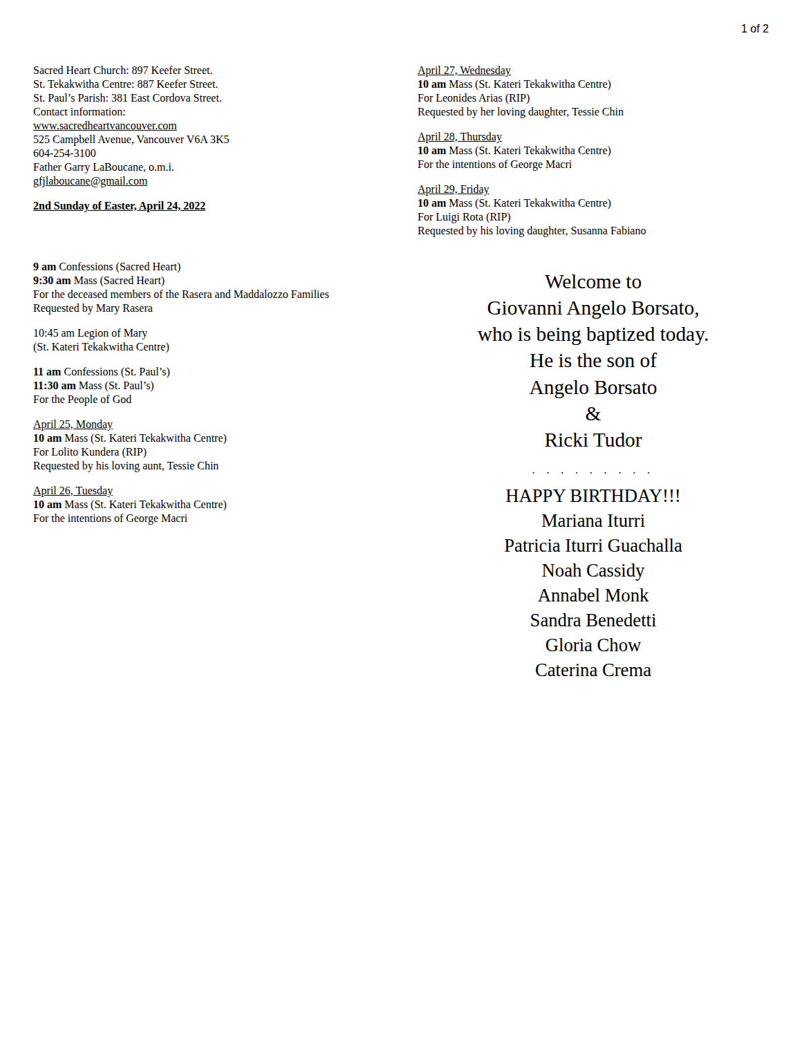1 of 2
Sacred Heart Church: 897 Keefer Street.
St. Tekakwitha Centre: 887 Keefer Street.
St. Paul’s Parish: 381 East Cordova Street.
Contact information:
www.sacredheartvancouver.com
525 Campbell Avenue, Vancouver V6A 3K5
604-254-3100
Father Garry LaBoucane, o.m.i.
gfjlaboucane@gmail.com
2nd Sunday of Easter, April 24, 2022
9 am Confessions (Sacred Heart)
9:30 am Mass (Sacred Heart)
For the deceased members of the Rasera and Maddalozzo Families
Requested by Mary Rasera
10:45 am Legion of Mary
(St. Kateri Tekakwitha Centre)
11 am Confessions (St. Paul’s)
11:30 am Mass (St. Paul’s)
For the People of God
April 25, Monday
10 am Mass (St. Kateri Tekakwitha Centre)
For Lolito Kundera (RIP)
Requested by his loving aunt, Tessie Chin
April 26, Tuesday
10 am Mass (St. Kateri Tekakwitha Centre)
For the intentions of George Macri
April 27, Wednesday
10 am Mass (St. Kateri Tekakwitha Centre)
For Leonides Arias (RIP)
Requested by her loving daughter, Tessie Chin
April 28, Thursday
10 am Mass (St. Kateri Tekakwitha Centre)
For the intentions of George Macri
April 29, Friday
10 am Mass (St. Kateri Tekakwitha Centre)
For Luigi Rota (RIP)
Requested by his loving daughter, Susanna Fabiano
Welcome to
Giovanni Angelo Borsato,
who is being baptized today.
He is the son of
Angelo Borsato
&
Ricki Tudor
. . . . . . . . .
HAPPY BIRTHDAY!!!
Mariana Iturri
Patricia Iturri Guachalla
Noah Cassidy
Annabel Monk
Sandra Benedetti
Gloria Chow
Caterina Crema